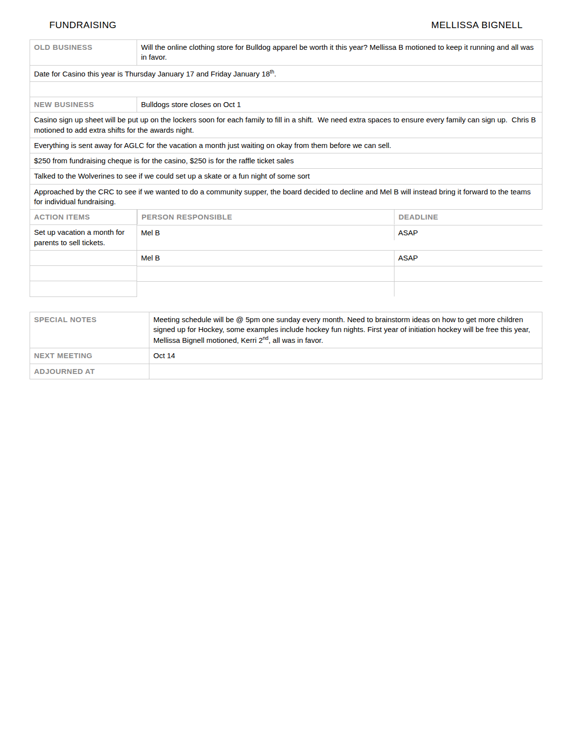FUNDRAISING MELLISSA BIGNELL
| OLD BUSINESS | Will the online clothing store for Bulldog apparel be worth it this year? Mellissa B motioned to keep it running and all was in favor. |
| Date for Casino this year is Thursday January 17 and Friday January 18 th . |
| NEW BUSINESS | Bulldogs store closes on Oct 1 |
| Casino sign up sheet will be put up on the lockers soon for each family to fill in a shift. We need extra spaces to ensure every family can sign up. Chris B motioned to add extra shifts for the awards night. |
| Everything is sent away for AGLC for the vacation a month just waiting on okay from them before we can sell. |
| $250 from fundraising cheque is for the casino, $250 is for the raffle ticket sales |
| Talked to the Wolverines to see if we could set up a skate or a fun night of some sort |
| Approached by the CRC to see if we wanted to do a community supper, the board decided to decline and Mel B will instead bring it forward to the teams for individual fundraising. |
| ACTION ITEMS | / PERSON RESPONSIBLE / DEADLINE / |
| Set up vacation a month for parents to sell tickets. | / Mel B / ASAP / |
| | / Mel B / ASAP / |
| SPECIAL NOTES | Meeting schedule will be @ 5pm one sunday every month. Need to brainstorm ideas on how to get more children signed up for Hockey, some examples include hockey fun nights. First year of initiation hockey will be free this year, Mellissa Bignell motioned, Kerri 2 nd , all was in favor. |
| NEXT MEETING | Oct 14 |
| ADJOURNED AT | |